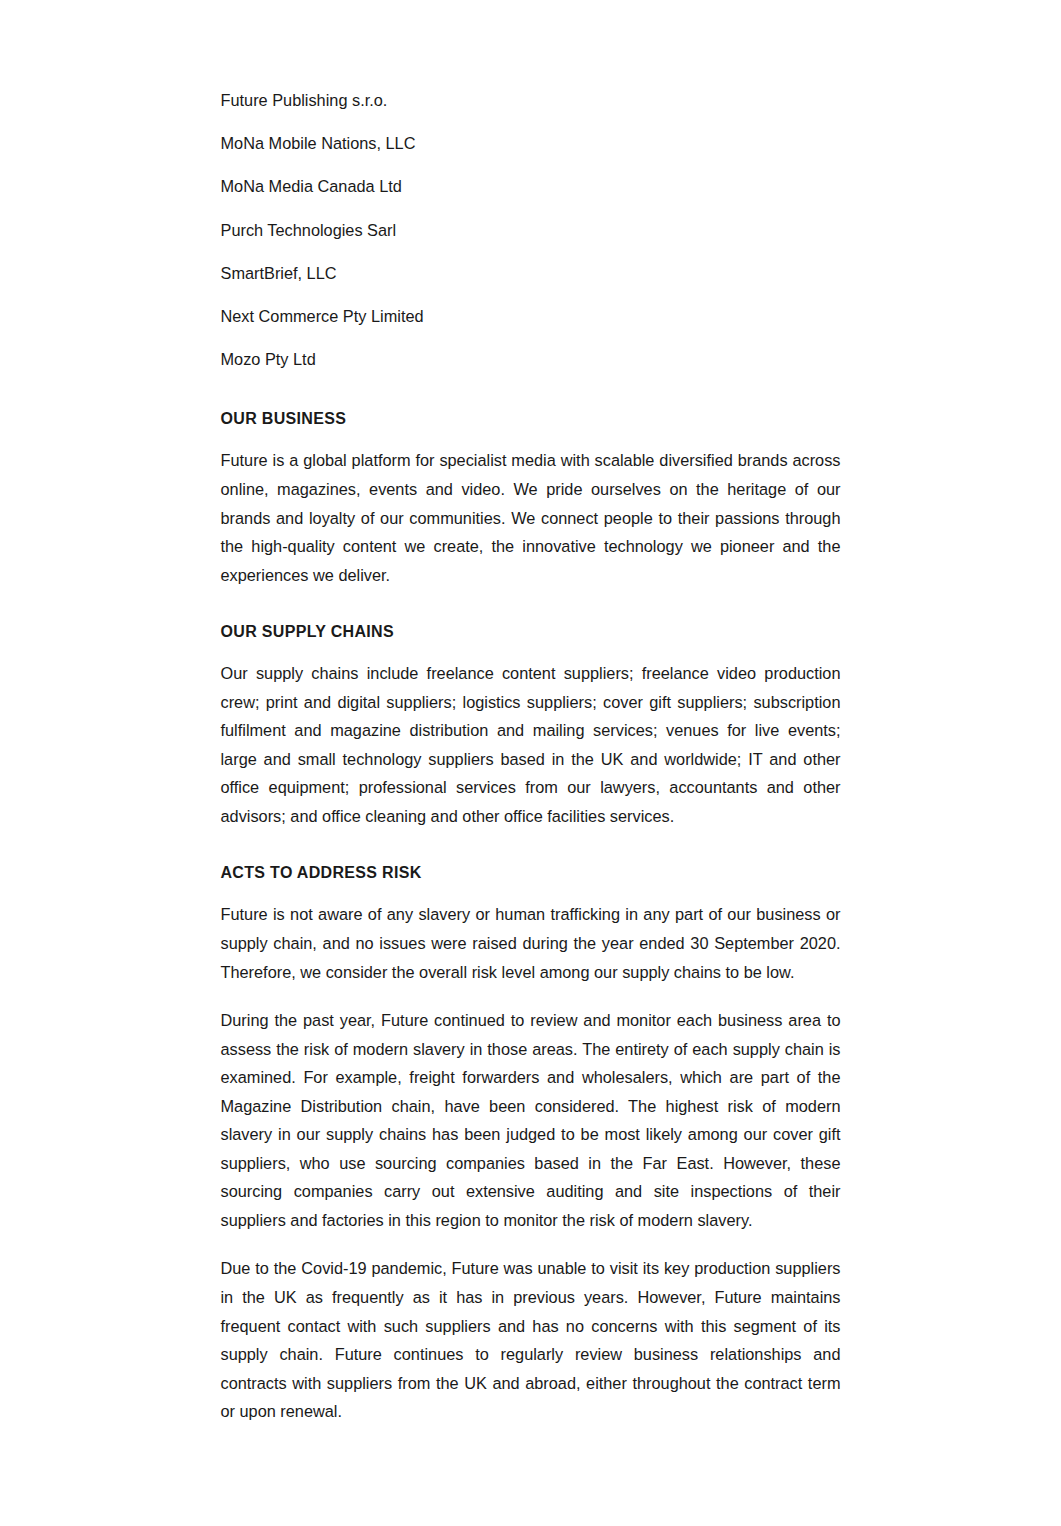Future Publishing s.r.o.
MoNa Mobile Nations, LLC
MoNa Media Canada Ltd
Purch Technologies Sarl
SmartBrief, LLC
Next Commerce Pty Limited
Mozo Pty Ltd
Our Business
Future is a global platform for specialist media with scalable diversified brands across online, magazines, events and video. We pride ourselves on the heritage of our brands and loyalty of our communities. We connect people to their passions through the high-quality content we create, the innovative technology we pioneer and the experiences we deliver.
Our Supply Chains
Our supply chains include freelance content suppliers; freelance video production crew; print and digital suppliers; logistics suppliers; cover gift suppliers; subscription fulfilment and magazine distribution and mailing services; venues for live events; large and small technology suppliers based in the UK and worldwide; IT and other office equipment; professional services from our lawyers, accountants and other advisors; and office cleaning and other office facilities services.
Acts to Address Risk
Future is not aware of any slavery or human trafficking in any part of our business or supply chain, and no issues were raised during the year ended 30 September 2020. Therefore, we consider the overall risk level among our supply chains to be low.
During the past year, Future continued to review and monitor each business area to assess the risk of modern slavery in those areas. The entirety of each supply chain is examined. For example, freight forwarders and wholesalers, which are part of the Magazine Distribution chain, have been considered. The highest risk of modern slavery in our supply chains has been judged to be most likely among our cover gift suppliers, who use sourcing companies based in the Far East. However, these sourcing companies carry out extensive auditing and site inspections of their suppliers and factories in this region to monitor the risk of modern slavery.
Due to the Covid-19 pandemic, Future was unable to visit its key production suppliers in the UK as frequently as it has in previous years. However, Future maintains frequent contact with such suppliers and has no concerns with this segment of its supply chain. Future continues to regularly review business relationships and contracts with suppliers from the UK and abroad, either throughout the contract term or upon renewal.